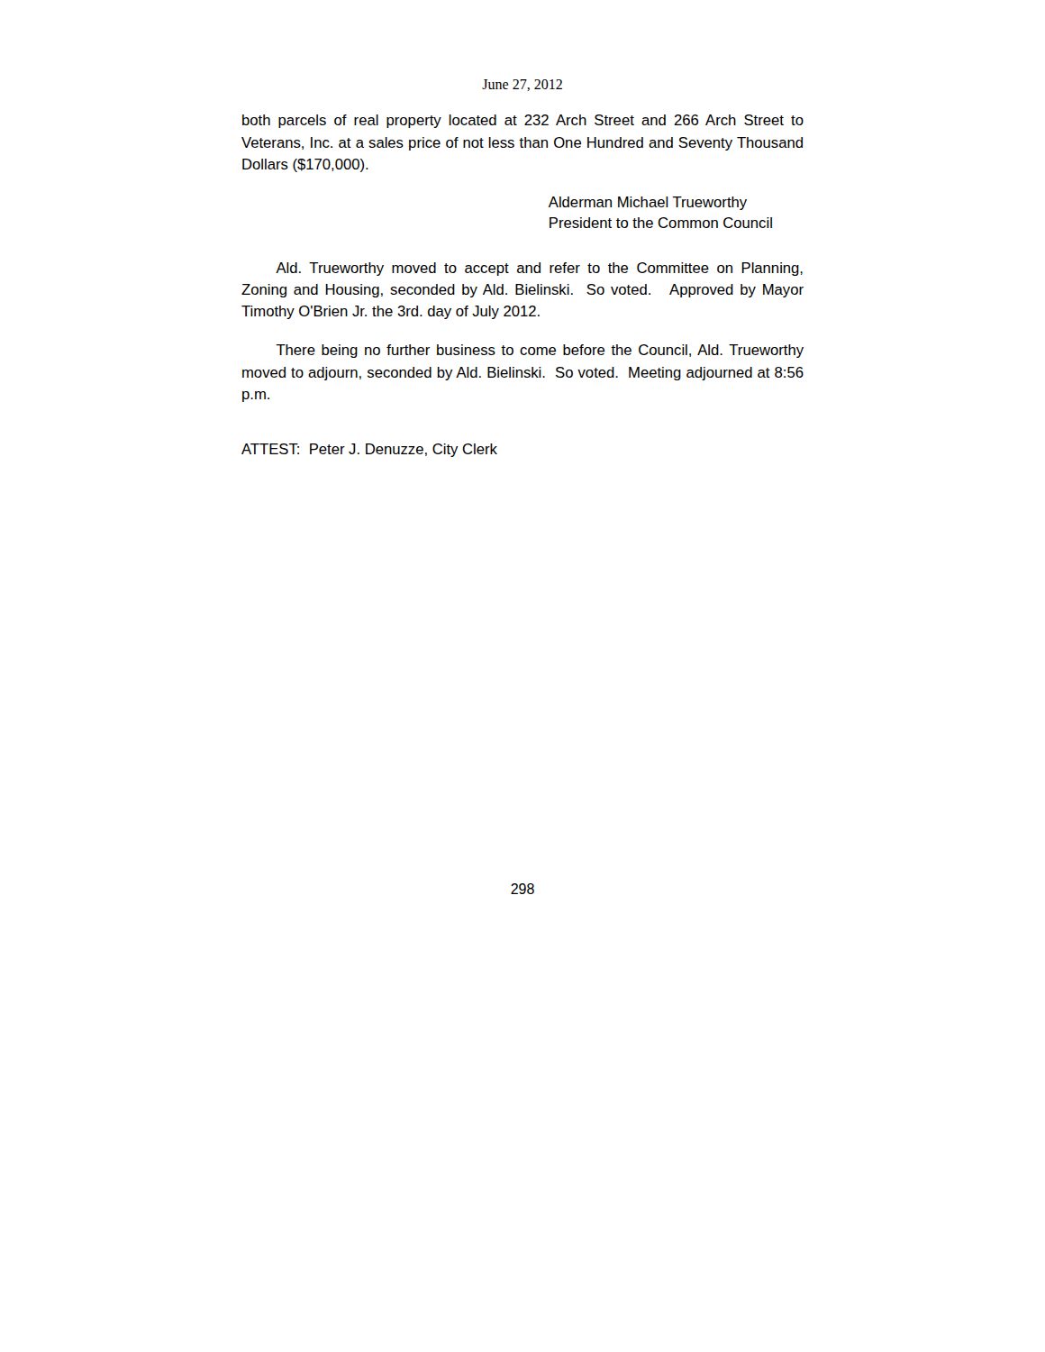June 27, 2012
both parcels of real property located at 232 Arch Street and 266 Arch Street to Veterans, Inc. at a sales price of not less than One Hundred and Seventy Thousand Dollars ($170,000).
Alderman Michael Trueworthy
President to the Common Council
Ald. Trueworthy moved to accept and refer to the Committee on Planning, Zoning and Housing, seconded by Ald. Bielinski. So voted. Approved by Mayor Timothy O'Brien Jr. the 3rd. day of July 2012.
There being no further business to come before the Council, Ald. Trueworthy moved to adjourn, seconded by Ald. Bielinski. So voted. Meeting adjourned at 8:56 p.m.
ATTEST: Peter J. Denuzze, City Clerk
298